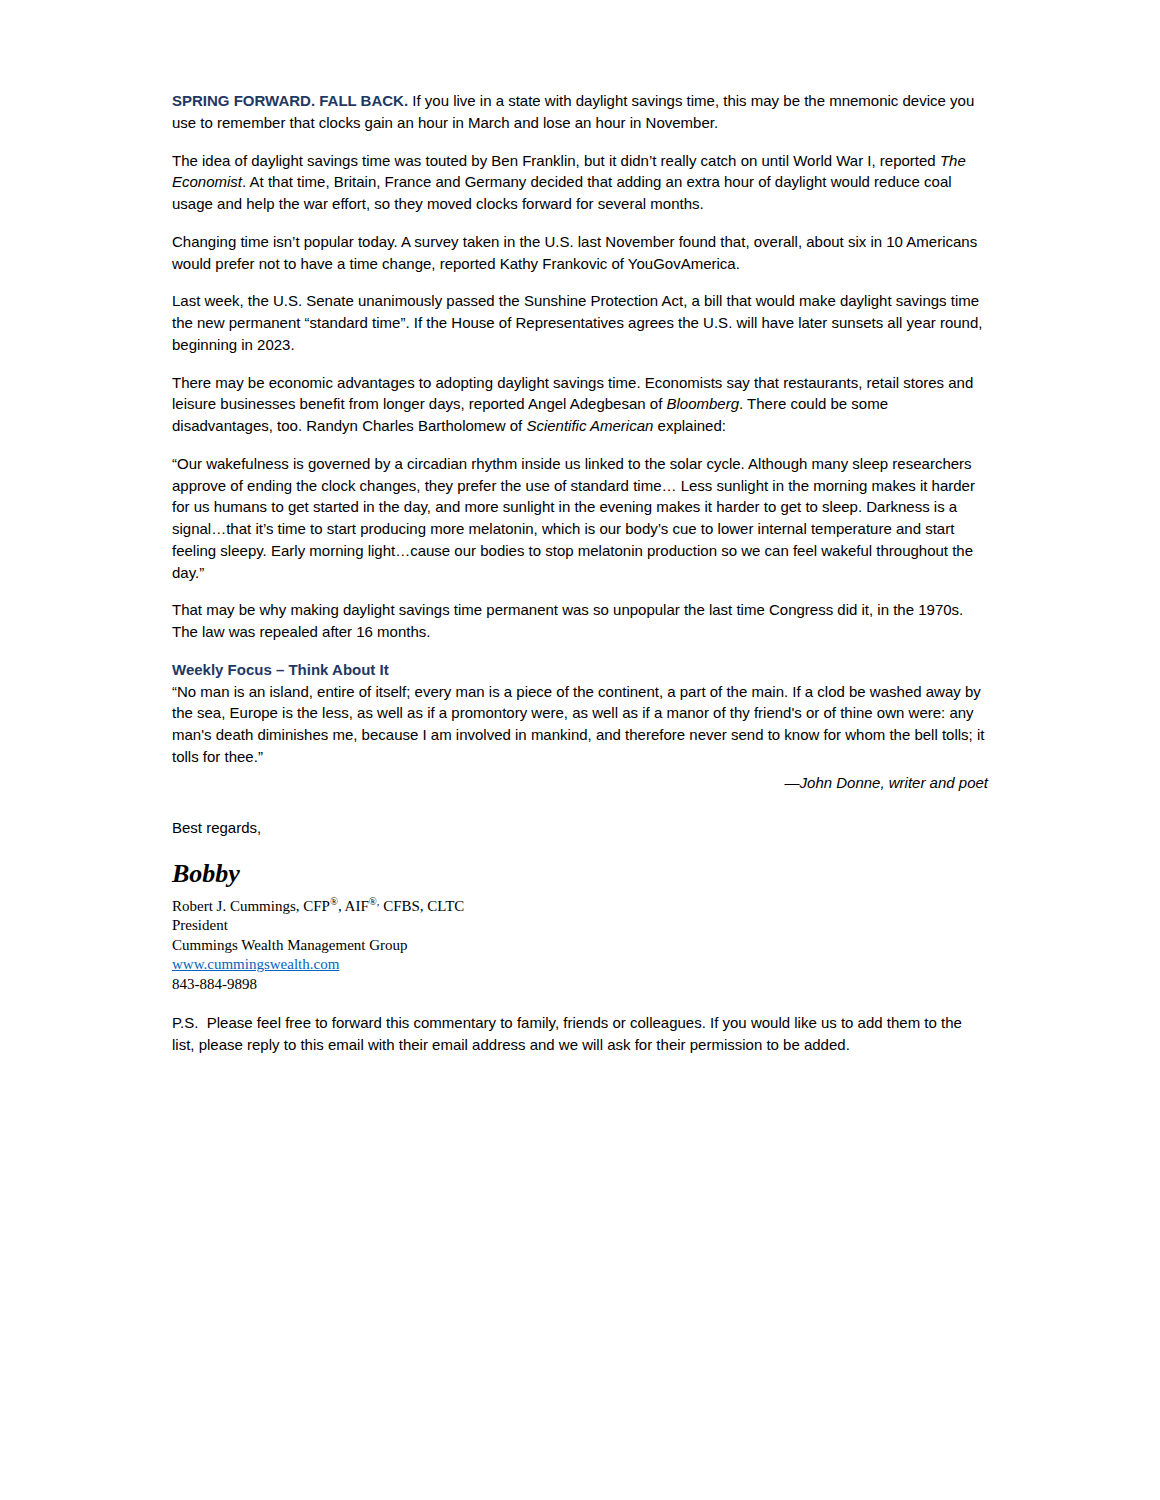SPRING FORWARD. FALL BACK. If you live in a state with daylight savings time, this may be the mnemonic device you use to remember that clocks gain an hour in March and lose an hour in November.
The idea of daylight savings time was touted by Ben Franklin, but it didn’t really catch on until World War I, reported The Economist. At that time, Britain, France and Germany decided that adding an extra hour of daylight would reduce coal usage and help the war effort, so they moved clocks forward for several months.
Changing time isn’t popular today. A survey taken in the U.S. last November found that, overall, about six in 10 Americans would prefer not to have a time change, reported Kathy Frankovic of YouGovAmerica.
Last week, the U.S. Senate unanimously passed the Sunshine Protection Act, a bill that would make daylight savings time the new permanent “standard time”. If the House of Representatives agrees the U.S. will have later sunsets all year round, beginning in 2023.
There may be economic advantages to adopting daylight savings time. Economists say that restaurants, retail stores and leisure businesses benefit from longer days, reported Angel Adegbesan of Bloomberg. There could be some disadvantages, too. Randyn Charles Bartholomew of Scientific American explained:
“Our wakefulness is governed by a circadian rhythm inside us linked to the solar cycle. Although many sleep researchers approve of ending the clock changes, they prefer the use of standard time… Less sunlight in the morning makes it harder for us humans to get started in the day, and more sunlight in the evening makes it harder to get to sleep. Darkness is a signal…that it’s time to start producing more melatonin, which is our body’s cue to lower internal temperature and start feeling sleepy. Early morning light…cause our bodies to stop melatonin production so we can feel wakeful throughout the day.”
That may be why making daylight savings time permanent was so unpopular the last time Congress did it, in the 1970s. The law was repealed after 16 months.
Weekly Focus – Think About It
“No man is an island, entire of itself; every man is a piece of the continent, a part of the main. If a clod be washed away by the sea, Europe is the less, as well as if a promontory were, as well as if a manor of thy friend's or of thine own were: any man's death diminishes me, because I am involved in mankind, and therefore never send to know for whom the bell tolls; it tolls for thee.”
—John Donne, writer and poet
Best regards,
Bobby
Robert J. Cummings, CFP®, AIF®, CFBS, CLTC
President
Cummings Wealth Management Group
www.cummingswealth.com
843-884-9898
P.S. Please feel free to forward this commentary to family, friends or colleagues. If you would like us to add them to the list, please reply to this email with their email address and we will ask for their permission to be added.